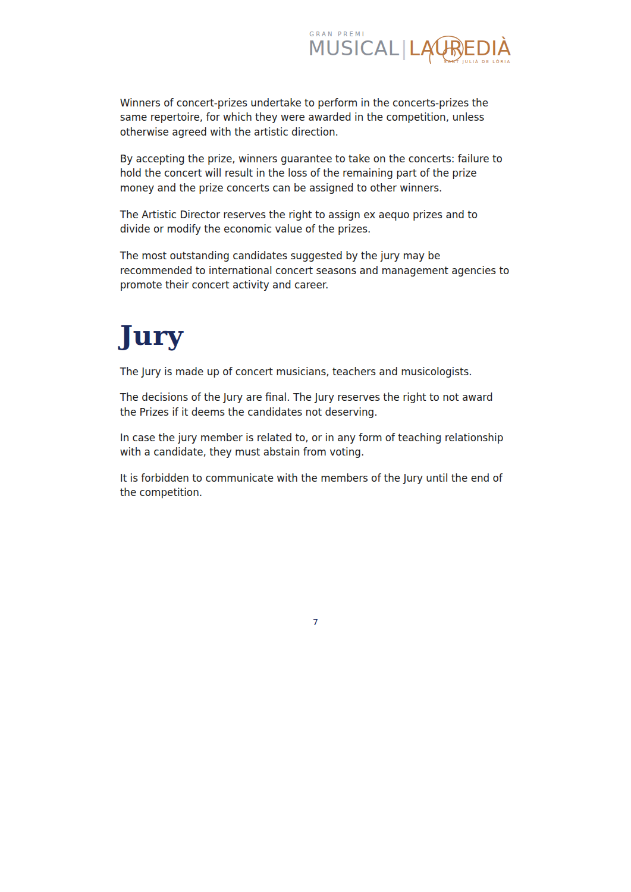GRAN PREMI
MUSICAL|LAUREDIÀ
SANT JULIÀ DE LÒRIA
Winners of concert-prizes undertake to perform in the concerts-prizes the same repertoire, for which they were awarded in the competition, unless otherwise agreed with the artistic direction.
By accepting the prize, winners guarantee to take on the concerts: failure to hold the concert will result in the loss of the remaining part of the prize money and the prize concerts can be assigned to other winners.
The Artistic Director reserves the right to assign ex aequo prizes and to divide or modify the economic value of the prizes.
The most outstanding candidates suggested by the jury may be recommended to international concert seasons and management agencies to promote their concert activity and career.
Jury
The Jury is made up of concert musicians, teachers and musicologists.
The decisions of the Jury are final. The Jury reserves the right to not award the Prizes if it deems the candidates not deserving.
In case the jury member is related to, or in any form of teaching relationship with a candidate, they must abstain from voting.
It is forbidden to communicate with the members of the Jury until the end of the competition.
7